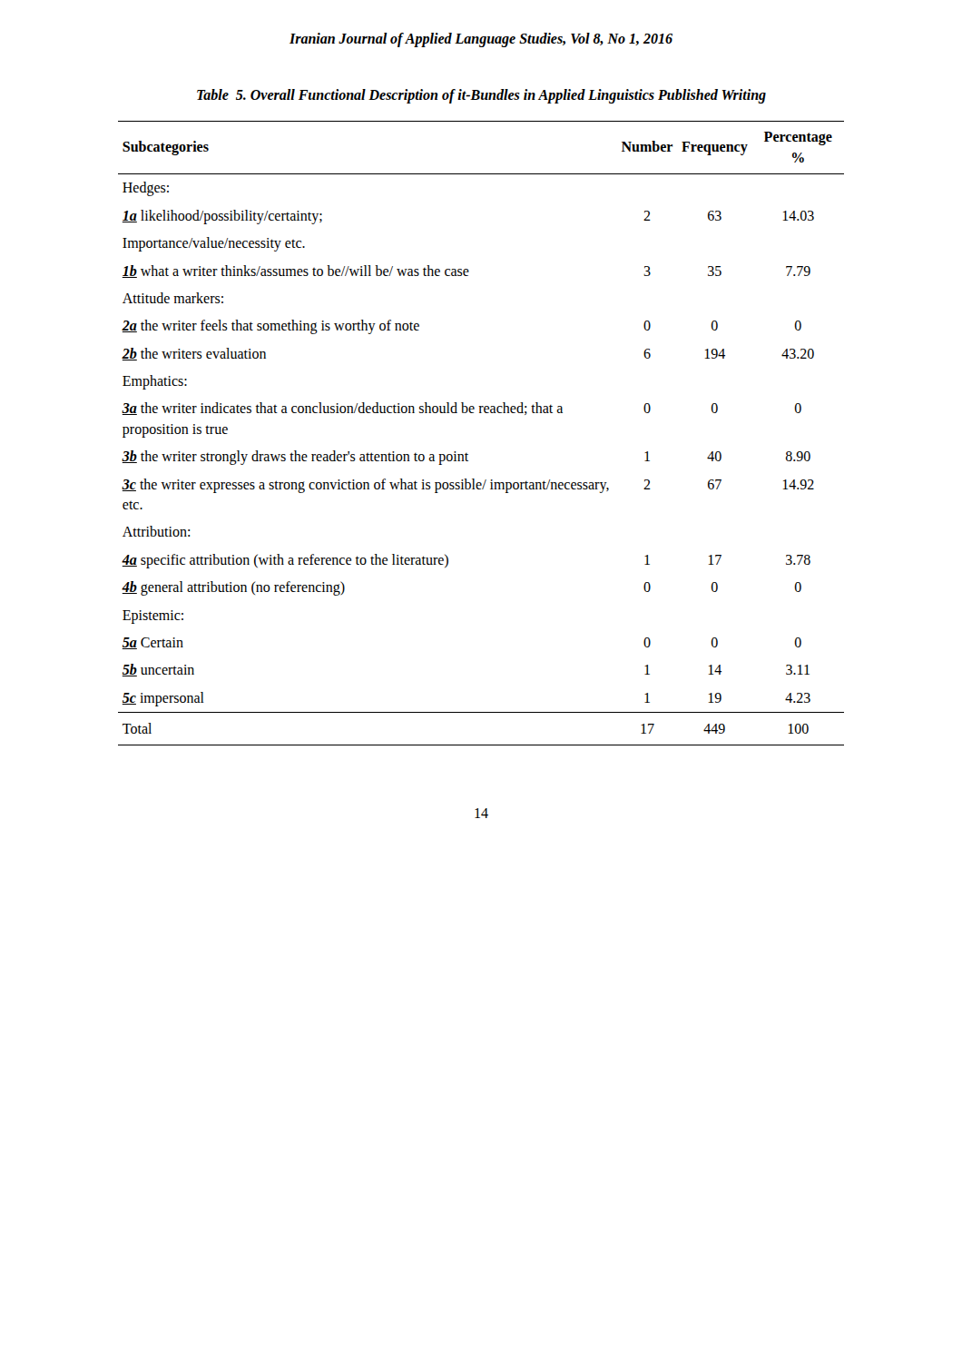Iranian Journal of Applied Language Studies, Vol 8, No 1, 2016
Table 5. Overall Functional Description of it-Bundles in Applied Linguistics Published Writing
| Subcategories | Number | Frequency | Percentage % |
| --- | --- | --- | --- |
| Hedges: | | | |
| 1a likelihood/possibility/certainty; | 2 | 63 | 14.03 |
| Importance/value/necessity etc. | | | |
| 1b what a writer thinks/assumes to be//will be/ was the case | 3 | 35 | 7.79 |
| Attitude markers: | | | |
| 2a the writer feels that something is worthy of note | 0 | 0 | 0 |
| 2b the writers evaluation | 6 | 194 | 43.20 |
| Emphatics: | | | |
| 3a the writer indicates that a conclusion/deduction should be reached; that a proposition is true | 0 | 0 | 0 |
| 3b the writer strongly draws the reader's attention to a point | 1 | 40 | 8.90 |
| 3c the writer expresses a strong conviction of what is possible/ important/necessary, etc. | 2 | 67 | 14.92 |
| Attribution: | | | |
| 4a specific attribution (with a reference to the literature) | 1 | 17 | 3.78 |
| 4b general attribution (no referencing) | 0 | 0 | 0 |
| Epistemic: | | | |
| 5a Certain | 0 | 0 | 0 |
| 5b uncertain | 1 | 14 | 3.11 |
| 5c impersonal | 1 | 19 | 4.23 |
| Total | 17 | 449 | 100 |
14